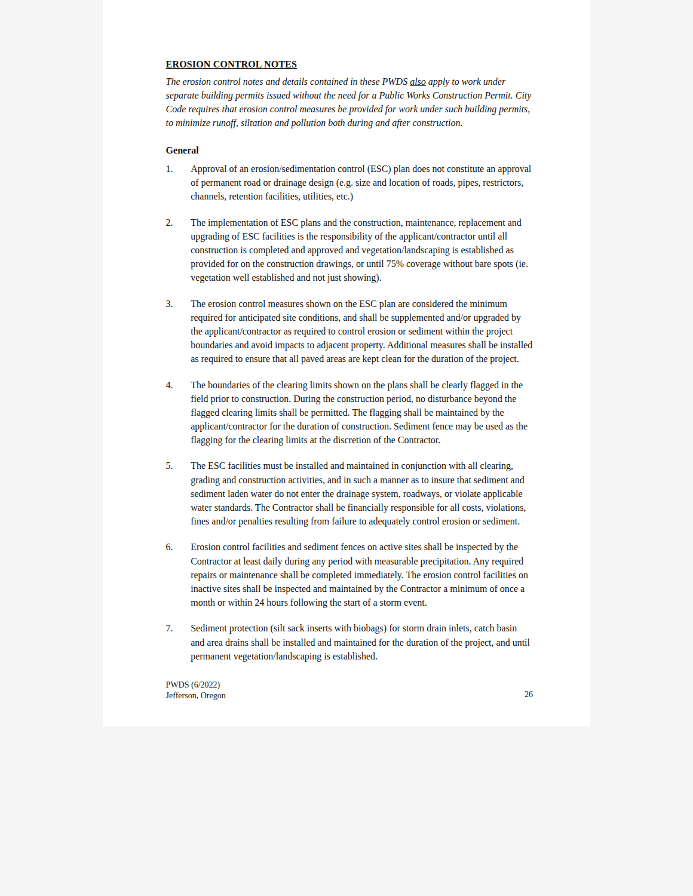EROSION CONTROL NOTES
The erosion control notes and details contained in these PWDS also apply to work under separate building permits issued without the need for a Public Works Construction Permit. City Code requires that erosion control measures be provided for work under such building permits, to minimize runoff, siltation and pollution both during and after construction.
General
1. Approval of an erosion/sedimentation control (ESC) plan does not constitute an approval of permanent road or drainage design (e.g. size and location of roads, pipes, restrictors, channels, retention facilities, utilities, etc.)
2. The implementation of ESC plans and the construction, maintenance, replacement and upgrading of ESC facilities is the responsibility of the applicant/contractor until all construction is completed and approved and vegetation/landscaping is established as provided for on the construction drawings, or until 75% coverage without bare spots (ie. vegetation well established and not just showing).
3. The erosion control measures shown on the ESC plan are considered the minimum required for anticipated site conditions, and shall be supplemented and/or upgraded by the applicant/contractor as required to control erosion or sediment within the project boundaries and avoid impacts to adjacent property. Additional measures shall be installed as required to ensure that all paved areas are kept clean for the duration of the project.
4. The boundaries of the clearing limits shown on the plans shall be clearly flagged in the field prior to construction. During the construction period, no disturbance beyond the flagged clearing limits shall be permitted. The flagging shall be maintained by the applicant/contractor for the duration of construction. Sediment fence may be used as the flagging for the clearing limits at the discretion of the Contractor.
5. The ESC facilities must be installed and maintained in conjunction with all clearing, grading and construction activities, and in such a manner as to insure that sediment and sediment laden water do not enter the drainage system, roadways, or violate applicable water standards. The Contractor shall be financially responsible for all costs, violations, fines and/or penalties resulting from failure to adequately control erosion or sediment.
6. Erosion control facilities and sediment fences on active sites shall be inspected by the Contractor at least daily during any period with measurable precipitation. Any required repairs or maintenance shall be completed immediately. The erosion control facilities on inactive sites shall be inspected and maintained by the Contractor a minimum of once a month or within 24 hours following the start of a storm event.
7. Sediment protection (silt sack inserts with biobags) for storm drain inlets, catch basin and area drains shall be installed and maintained for the duration of the project, and until permanent vegetation/landscaping is established.
PWDS (6/2022)
Jefferson, Oregon
26